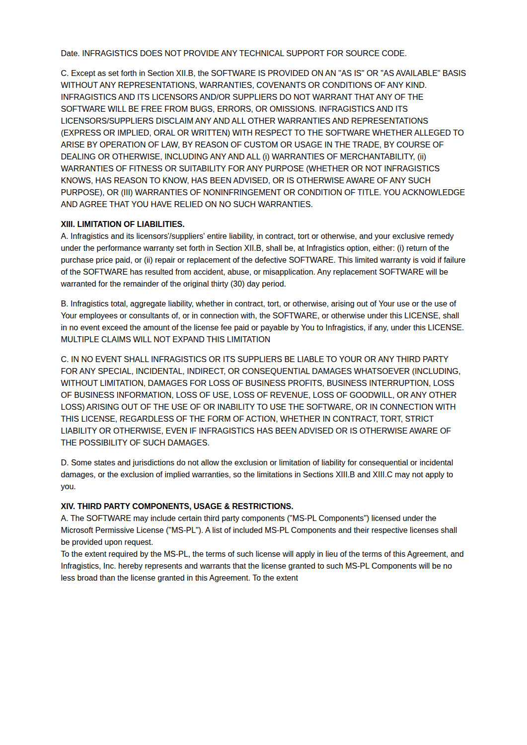Date. INFRAGISTICS DOES NOT PROVIDE ANY TECHNICAL SUPPORT FOR SOURCE CODE.
C. Except as set forth in Section XII.B, the SOFTWARE IS PROVIDED ON AN "AS IS" OR "AS AVAILABLE" BASIS WITHOUT ANY REPRESENTATIONS, WARRANTIES, COVENANTS OR CONDITIONS OF ANY KIND. INFRAGISTICS AND ITS LICENSORS AND/OR SUPPLIERS DO NOT WARRANT THAT ANY OF THE SOFTWARE WILL BE FREE FROM BUGS, ERRORS, OR OMISSIONS. INFRAGISTICS AND ITS LICENSORS/SUPPLIERS DISCLAIM ANY AND ALL OTHER WARRANTIES AND REPRESENTATIONS (EXPRESS OR IMPLIED, ORAL OR WRITTEN) WITH RESPECT TO THE SOFTWARE WHETHER ALLEGED TO ARISE BY OPERATION OF LAW, BY REASON OF CUSTOM OR USAGE IN THE TRADE, BY COURSE OF DEALING OR OTHERWISE, INCLUDING ANY AND ALL (i) WARRANTIES OF MERCHANTABILITY, (ii) WARRANTIES OF FITNESS OR SUITABILITY FOR ANY PURPOSE (WHETHER OR NOT INFRAGISTICS KNOWS, HAS REASON TO KNOW, HAS BEEN ADVISED, OR IS OTHERWISE AWARE OF ANY SUCH PURPOSE), OR (III) WARRANTIES OF NONINFRINGEMENT OR CONDITION OF TITLE. YOU ACKNOWLEDGE AND AGREE THAT YOU HAVE RELIED ON NO SUCH WARRANTIES.
XIII. LIMITATION OF LIABILITIES.
A. Infragistics and its licensors'/suppliers' entire liability, in contract, tort or otherwise, and your exclusive remedy under the performance warranty set forth in Section XII.B, shall be, at Infragistics option, either: (i) return of the purchase price paid, or (ii) repair or replacement of the defective SOFTWARE. This limited warranty is void if failure of the SOFTWARE has resulted from accident, abuse, or misapplication. Any replacement SOFTWARE will be warranted for the remainder of the original thirty (30) day period.
B. Infragistics total, aggregate liability, whether in contract, tort, or otherwise, arising out of Your use or the use of Your employees or consultants of, or in connection with, the SOFTWARE, or otherwise under this LICENSE, shall in no event exceed the amount of the license fee paid or payable by You to Infragistics, if any, under this LICENSE. MULTIPLE CLAIMS WILL NOT EXPAND THIS LIMITATION
C. IN NO EVENT SHALL INFRAGISTICS OR ITS SUPPLIERS BE LIABLE TO YOUR OR ANY THIRD PARTY FOR ANY SPECIAL, INCIDENTAL, INDIRECT, OR CONSEQUENTIAL DAMAGES WHATSOEVER (INCLUDING, WITHOUT LIMITATION, DAMAGES FOR LOSS OF BUSINESS PROFITS, BUSINESS INTERRUPTION, LOSS OF BUSINESS INFORMATION, LOSS OF USE, LOSS OF REVENUE, LOSS OF GOODWILL, OR ANY OTHER LOSS) ARISING OUT OF THE USE OF OR INABILITY TO USE THE SOFTWARE, OR IN CONNECTION WITH THIS LICENSE, REGARDLESS OF THE FORM OF ACTION, WHETHER IN CONTRACT, TORT, STRICT LIABILITY OR OTHERWISE, EVEN IF INFRAGISTICS HAS BEEN ADVISED OR IS OTHERWISE AWARE OF THE POSSIBILITY OF SUCH DAMAGES.
D. Some states and jurisdictions do not allow the exclusion or limitation of liability for consequential or incidental damages, or the exclusion of implied warranties, so the limitations in Sections XIII.B and XIII.C may not apply to you.
XIV. THIRD PARTY COMPONENTS, USAGE & RESTRICTIONS.
A. The SOFTWARE may include certain third party components ("MS-PL Components") licensed under the Microsoft Permissive License ("MS-PL"). A list of included MS-PL Components and their respective licenses shall be provided upon request.
To the extent required by the MS-PL, the terms of such license will apply in lieu of the terms of this Agreement, and Infragistics, Inc. hereby represents and warrants that the license granted to such MS-PL Components will be no less broad than the license granted in this Agreement. To the extent